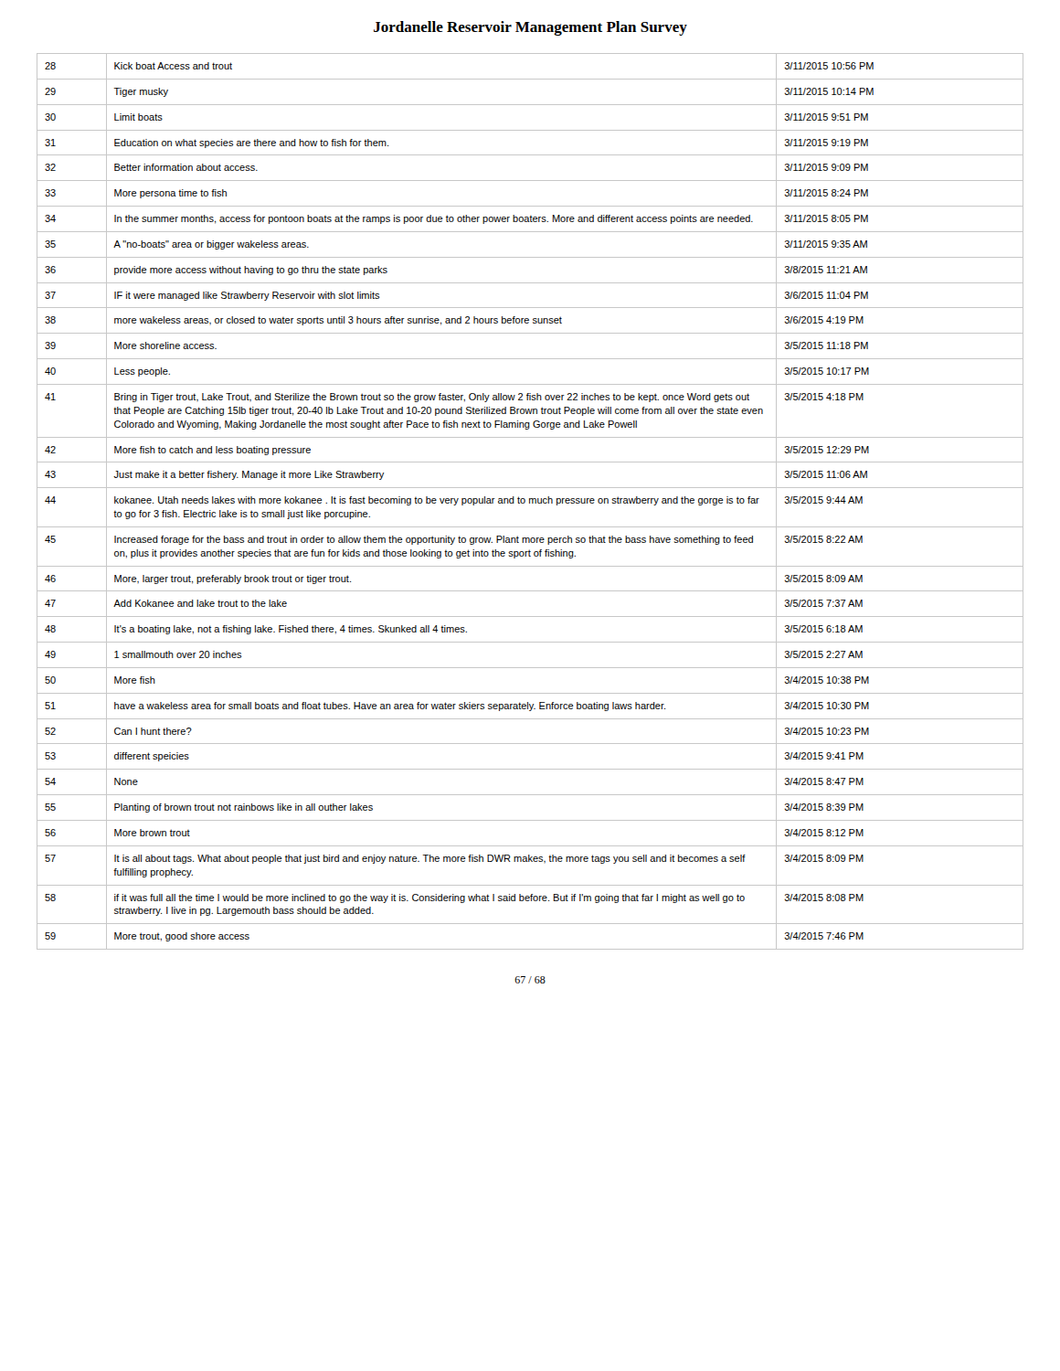Jordanelle Reservoir Management Plan Survey
| 28 | Kick boat Access and trout | 3/11/2015 10:56 PM |
| 29 | Tiger musky | 3/11/2015 10:14 PM |
| 30 | Limit boats | 3/11/2015 9:51 PM |
| 31 | Education on what species are there and how to fish for them. | 3/11/2015 9:19 PM |
| 32 | Better information about access. | 3/11/2015 9:09 PM |
| 33 | More persona time to fish | 3/11/2015 8:24 PM |
| 34 | In the summer months, access for pontoon boats at the ramps is poor due to other power boaters. More and different access points are needed. | 3/11/2015 8:05 PM |
| 35 | A "no-boats" area or bigger wakeless areas. | 3/11/2015 9:35 AM |
| 36 | provide more access without having to go thru the state parks | 3/8/2015 11:21 AM |
| 37 | IF it were managed like Strawberry Reservoir with slot limits | 3/6/2015 11:04 PM |
| 38 | more wakeless areas, or closed to water sports until 3 hours after sunrise, and 2 hours before sunset | 3/6/2015 4:19 PM |
| 39 | More shoreline access. | 3/5/2015 11:18 PM |
| 40 | Less people. | 3/5/2015 10:17 PM |
| 41 | Bring in Tiger trout, Lake Trout, and Sterilize the Brown trout so the grow faster, Only allow 2 fish over 22 inches to be kept. once Word gets out that People are Catching 15lb tiger trout, 20-40 lb Lake Trout and 10-20 pound Sterilized Brown trout People will come from all over the state even Colorado and Wyoming, Making Jordanelle the most sought after Pace to fish next to Flaming Gorge and Lake Powell | 3/5/2015 4:18 PM |
| 42 | More fish to catch and less boating pressure | 3/5/2015 12:29 PM |
| 43 | Just make it a better fishery. Manage it more Like Strawberry | 3/5/2015 11:06 AM |
| 44 | kokanee. Utah needs lakes with more kokanee . It is fast becoming to be very popular and to much pressure on strawberry and the gorge is to far to go for 3 fish. Electric lake is to small just like porcupine. | 3/5/2015 9:44 AM |
| 45 | Increased forage for the bass and trout in order to allow them the opportunity to grow. Plant more perch so that the bass have something to feed on, plus it provides another species that are fun for kids and those looking to get into the sport of fishing. | 3/5/2015 8:22 AM |
| 46 | More, larger trout, preferably brook trout or tiger trout. | 3/5/2015 8:09 AM |
| 47 | Add Kokanee and lake trout to the lake | 3/5/2015 7:37 AM |
| 48 | It's a boating lake, not a fishing lake. Fished there, 4 times. Skunked all 4 times. | 3/5/2015 6:18 AM |
| 49 | 1 smallmouth over 20 inches | 3/5/2015 2:27 AM |
| 50 | More fish | 3/4/2015 10:38 PM |
| 51 | have a wakeless area for small boats and float tubes. Have an area for water skiers separately. Enforce boating laws harder. | 3/4/2015 10:30 PM |
| 52 | Can I hunt there? | 3/4/2015 10:23 PM |
| 53 | different speicies | 3/4/2015 9:41 PM |
| 54 | None | 3/4/2015 8:47 PM |
| 55 | Planting of brown trout not rainbows like in all outher lakes | 3/4/2015 8:39 PM |
| 56 | More brown trout | 3/4/2015 8:12 PM |
| 57 | It is all about tags. What about people that just bird and enjoy nature. The more fish DWR makes, the more tags you sell and it becomes a self fulfilling prophecy. | 3/4/2015 8:09 PM |
| 58 | if it was full all the time I would be more inclined to go the way it is. Considering what I said before. But if I'm going that far I might as well go to strawberry. I live in pg. Largemouth bass should be added. | 3/4/2015 8:08 PM |
| 59 | More trout, good shore access | 3/4/2015 7:46 PM |
67 / 68